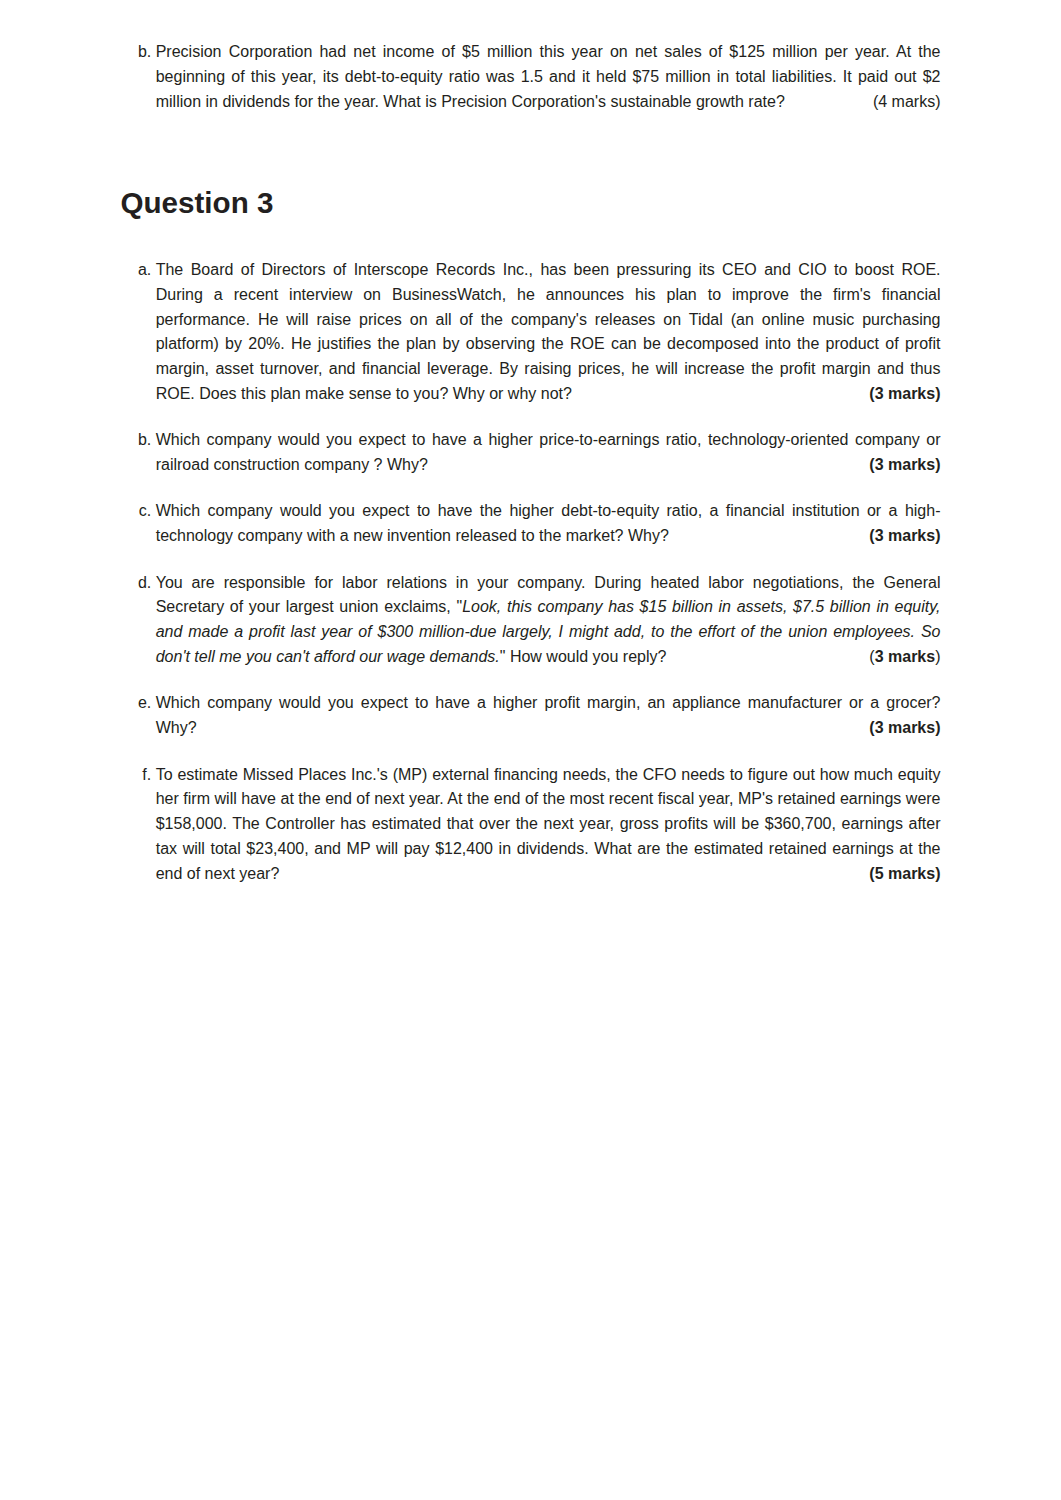Precision Corporation had net income of $5 million this year on net sales of $125 million per year. At the beginning of this year, its debt-to-equity ratio was 1.5 and it held $75 million in total liabilities. It paid out $2 million in dividends for the year. What is Precision Corporation's sustainable growth rate? (4 marks)
Question 3
The Board of Directors of Interscope Records Inc., has been pressuring its CEO and CIO to boost ROE. During a recent interview on BusinessWatch, he announces his plan to improve the firm's financial performance. He will raise prices on all of the company's releases on Tidal (an online music purchasing platform) by 20%. He justifies the plan by observing the ROE can be decomposed into the product of profit margin, asset turnover, and financial leverage. By raising prices, he will increase the profit margin and thus ROE. Does this plan make sense to you? Why or why not? (3 marks)
Which company would you expect to have a higher price-to-earnings ratio, technology-oriented company or railroad construction company ? Why? (3 marks)
Which company would you expect to have the higher debt-to-equity ratio, a financial institution or a high-technology company with a new invention released to the market? Why? (3 marks)
You are responsible for labor relations in your company. During heated labor negotiations, the General Secretary of your largest union exclaims, "Look, this company has $15 billion in assets, $7.5 billion in equity, and made a profit last year of $300 million-due largely, I might add, to the effort of the union employees. So don't tell me you can't afford our wage demands." How would you reply? (3 marks)
Which company would you expect to have a higher profit margin, an appliance manufacturer or a grocer? Why? (3 marks)
To estimate Missed Places Inc.'s (MP) external financing needs, the CFO needs to figure out how much equity her firm will have at the end of next year. At the end of the most recent fiscal year, MP's retained earnings were $158,000. The Controller has estimated that over the next year, gross profits will be $360,700, earnings after tax will total $23,400, and MP will pay $12,400 in dividends. What are the estimated retained earnings at the end of next year? (5 marks)